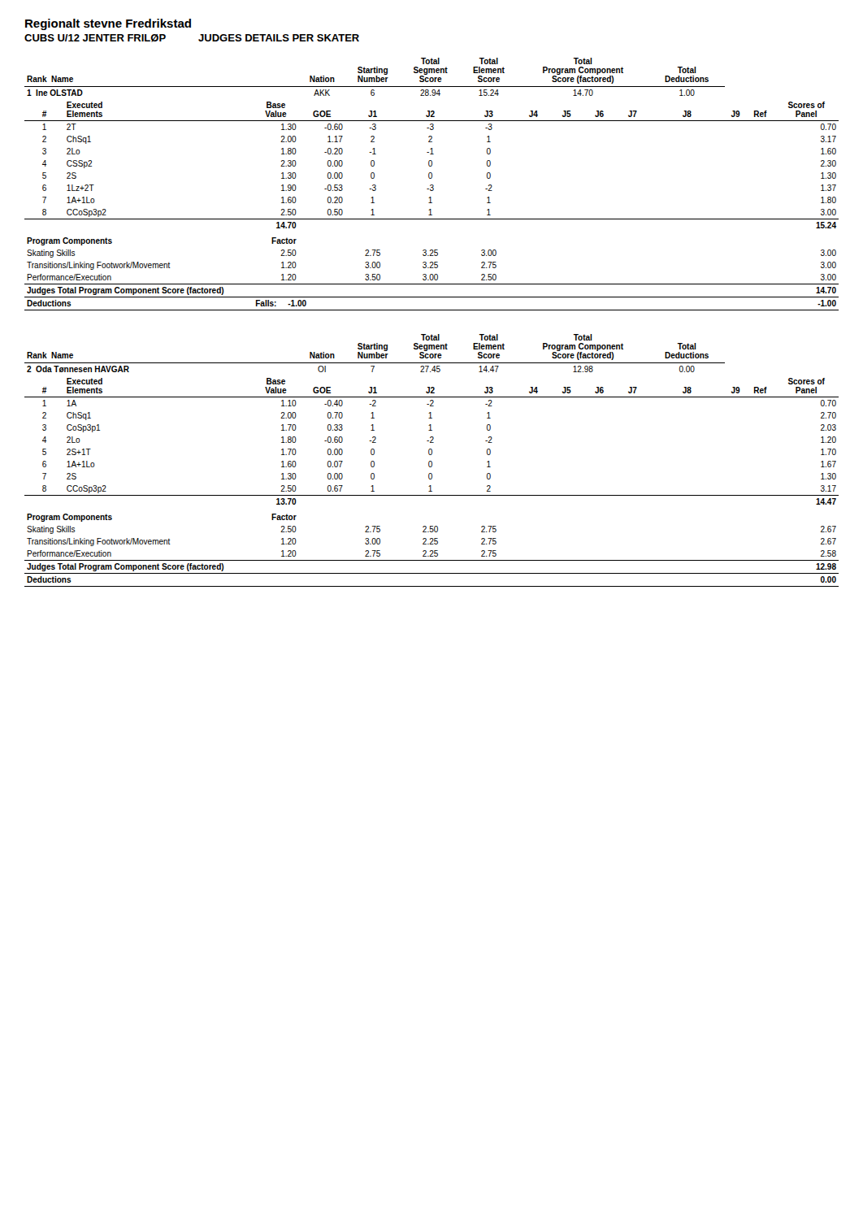Regionalt stevne Fredrikstad
CUBS U/12 JENTER FRILØP JUDGES DETAILS PER SKATER
| Rank Name | Nation | Starting Number | Total Segment Score | Total Element Score | Total Program Component Score (factored) | Total Deductions |
| --- | --- | --- | --- | --- | --- | --- |
| 1 Ine OLSTAD | AKK | 6 | 28.94 | 15.24 | 14.70 | 1.00 |
| # | Executed Elements | Base Value | GOE | J1 | J2 | J3 | J4 | J5 | J6 | J7 | J8 | J9 | Ref | Scores of Panel |
| 1 | 2T | 1.30 | -0.60 | -3 | -3 | -3 | | | | | | | | 0.70 |
| 2 | ChSq1 | 2.00 | 1.17 | 2 | 2 | 1 | | | | | | | | 3.17 |
| 3 | 2Lo | 1.80 | -0.20 | -1 | -1 | 0 | | | | | | | | 1.60 |
| 4 | CSSp2 | 2.30 | 0.00 | 0 | 0 | 0 | | | | | | | | 2.30 |
| 5 | 2S | 1.30 | 0.00 | 0 | 0 | 0 | | | | | | | | 1.30 |
| 6 | 1Lz+2T | 1.90 | -0.53 | -3 | -3 | -2 | | | | | | | | 1.37 |
| 7 | 1A+1Lo | 1.60 | 0.20 | 1 | 1 | 1 | | | | | | | | 1.80 |
| 8 | CCoSp3p2 | 2.50 | 0.50 | 1 | 1 | 1 | | | | | | | | 3.00 |
| | | 14.70 | | | 15.24 |
| Program Components | Factor | |
| Skating Skills | 2.50 | | 2.75 | 3.25 | 3.00 | | | | | | | | 3.00 |
| Transitions/Linking Footwork/Movement | 1.20 | | 3.00 | 3.25 | 2.75 | | | | | | | | 3.00 |
| Performance/Execution | 1.20 | | 3.50 | 3.00 | 2.50 | | | | | | | | 3.00 |
| Judges Total Program Component Score (factored) | 14.70 |
| Deductions | Falls: -1.00 | | -1.00 |
| Rank Name | Nation | Starting Number | Total Segment Score | Total Element Score | Total Program Component Score (factored) | Total Deductions |
| --- | --- | --- | --- | --- | --- | --- |
| 2 Oda Tønnesen HAVGAR | OI | 7 | 27.45 | 14.47 | 12.98 | 0.00 |
| # | Executed Elements | Base Value | GOE | J1 | J2 | J3 | J4 | J5 | J6 | J7 | J8 | J9 | Ref | Scores of Panel |
| 1 | 1A | 1.10 | -0.40 | -2 | -2 | -2 | | | | | | | | 0.70 |
| 2 | ChSq1 | 2.00 | 0.70 | 1 | 1 | 1 | | | | | | | | 2.70 |
| 3 | CoSp3p1 | 1.70 | 0.33 | 1 | 1 | 0 | | | | | | | | 2.03 |
| 4 | 2Lo | 1.80 | -0.60 | -2 | -2 | -2 | | | | | | | | 1.20 |
| 5 | 2S+1T | 1.70 | 0.00 | 0 | 0 | 0 | | | | | | | | 1.70 |
| 6 | 1A+1Lo | 1.60 | 0.07 | 0 | 0 | 1 | | | | | | | | 1.67 |
| 7 | 2S | 1.30 | 0.00 | 0 | 0 | 0 | | | | | | | | 1.30 |
| 8 | CCoSp3p2 | 2.50 | 0.67 | 1 | 1 | 2 | | | | | | | | 3.17 |
| | | 13.70 | | | 14.47 |
| Program Components | Factor | |
| Skating Skills | 2.50 | | 2.75 | 2.50 | 2.75 | | | | | | | | 2.67 |
| Transitions/Linking Footwork/Movement | 1.20 | | 3.00 | 2.25 | 2.75 | | | | | | | | 2.67 |
| Performance/Execution | 1.20 | | 2.75 | 2.25 | 2.75 | | | | | | | | 2.58 |
| Judges Total Program Component Score (factored) | 12.98 |
| Deductions | | 0.00 |